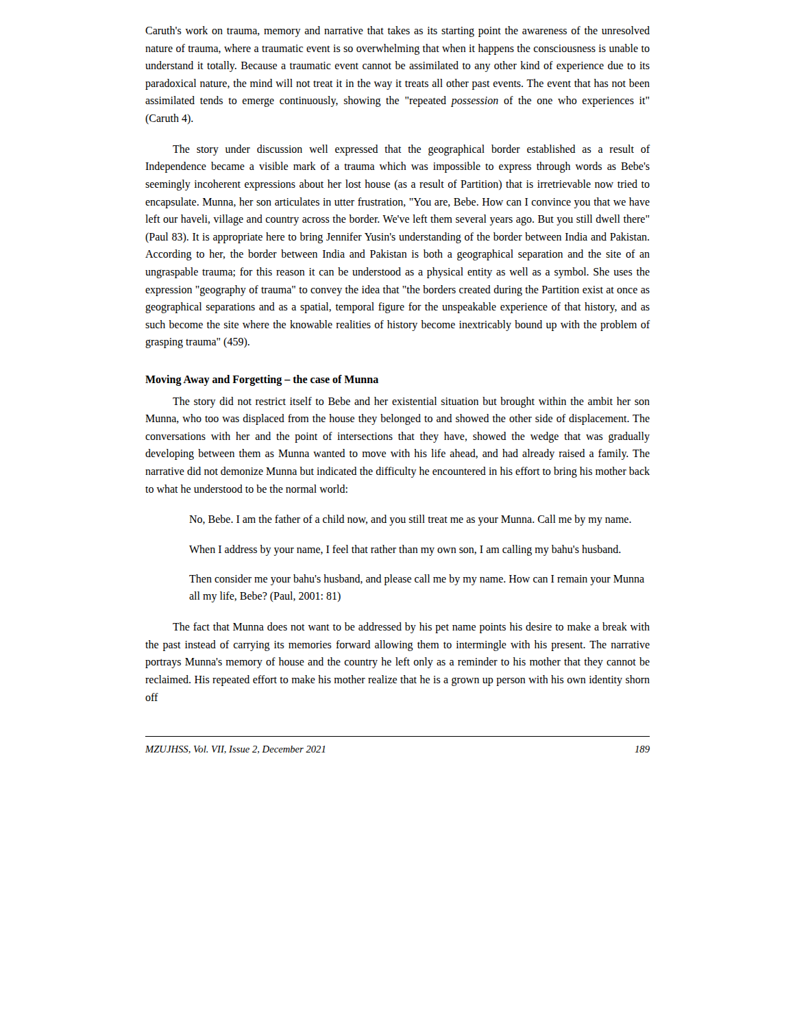Caruth's work on trauma, memory and narrative that takes as its starting point the awareness of the unresolved nature of trauma, where a traumatic event is so overwhelming that when it happens the consciousness is unable to understand it totally. Because a traumatic event cannot be assimilated to any other kind of experience due to its paradoxical nature, the mind will not treat it in the way it treats all other past events. The event that has not been assimilated tends to emerge continuously, showing the "repeated possession of the one who experiences it" (Caruth 4).
The story under discussion well expressed that the geographical border established as a result of Independence became a visible mark of a trauma which was impossible to express through words as Bebe's seemingly incoherent expressions about her lost house (as a result of Partition) that is irretrievable now tried to encapsulate. Munna, her son articulates in utter frustration, "You are, Bebe. How can I convince you that we have left our haveli, village and country across the border. We've left them several years ago. But you still dwell there" (Paul 83). It is appropriate here to bring Jennifer Yusin's understanding of the border between India and Pakistan. According to her, the border between India and Pakistan is both a geographical separation and the site of an ungraspable trauma; for this reason it can be understood as a physical entity as well as a symbol. She uses the expression "geography of trauma" to convey the idea that "the borders created during the Partition exist at once as geographical separations and as a spatial, temporal figure for the unspeakable experience of that history, and as such become the site where the knowable realities of history become inextricably bound up with the problem of grasping trauma" (459).
Moving Away and Forgetting – the case of Munna
The story did not restrict itself to Bebe and her existential situation but brought within the ambit her son Munna, who too was displaced from the house they belonged to and showed the other side of displacement. The conversations with her and the point of intersections that they have, showed the wedge that was gradually developing between them as Munna wanted to move with his life ahead, and had already raised a family. The narrative did not demonize Munna but indicated the difficulty he encountered in his effort to bring his mother back to what he understood to be the normal world:
No, Bebe. I am the father of a child now, and you still treat me as your Munna. Call me by my name.
When I address by your name, I feel that rather than my own son, I am calling my bahu's husband.
Then consider me your bahu's husband, and please call me by my name. How can I remain your Munna all my life, Bebe? (Paul, 2001: 81)
The fact that Munna does not want to be addressed by his pet name points his desire to make a break with the past instead of carrying its memories forward allowing them to intermingle with his present. The narrative portrays Munna's memory of house and the country he left only as a reminder to his mother that they cannot be reclaimed. His repeated effort to make his mother realize that he is a grown up person with his own identity shorn off
MZUJHSS, Vol. VII, Issue 2, December 2021 189